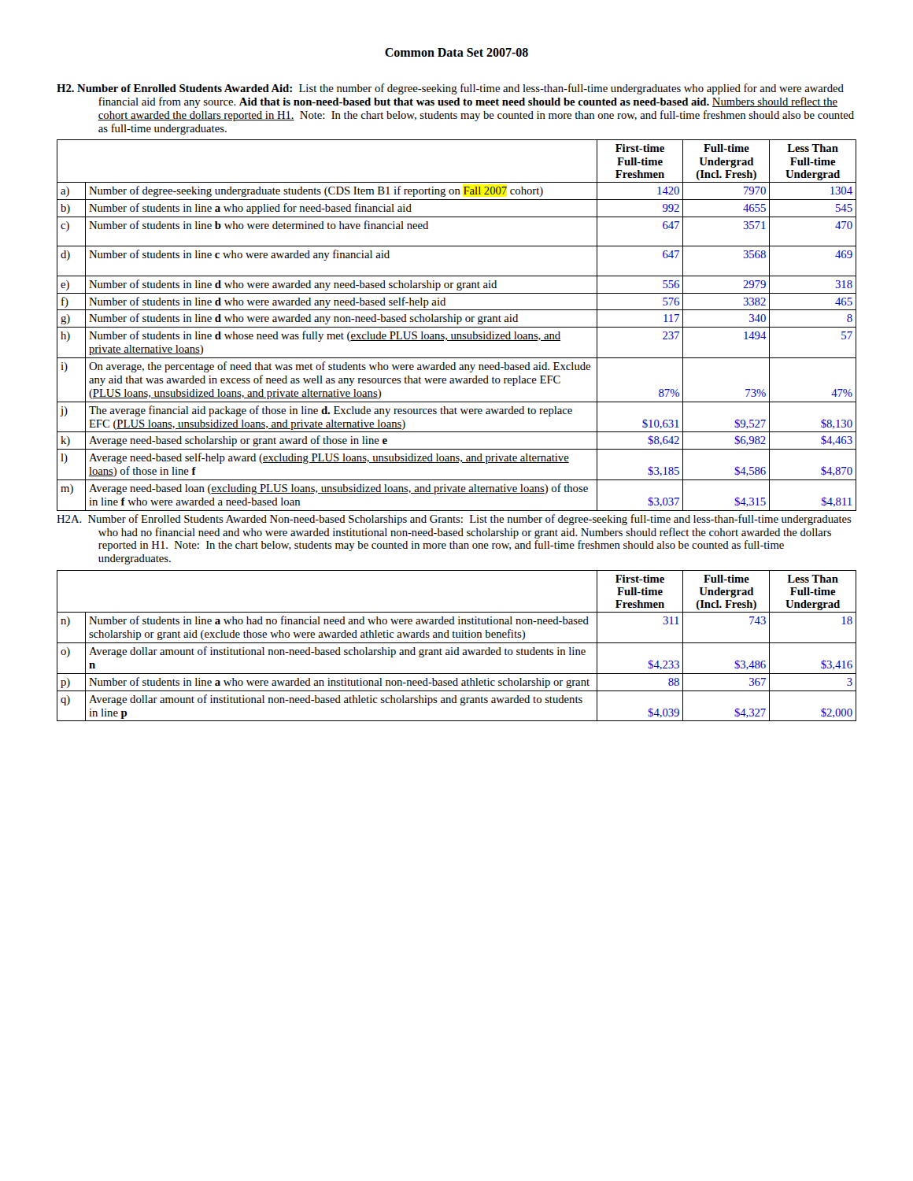Common Data Set 2007-08
H2. Number of Enrolled Students Awarded Aid: List the number of degree-seeking full-time and less-than-full-time undergraduates who applied for and were awarded financial aid from any source. Aid that is non-need-based but that was used to meet need should be counted as need-based aid. Numbers should reflect the cohort awarded the dollars reported in H1. Note: In the chart below, students may be counted in more than one row, and full-time freshmen should also be counted as full-time undergraduates.
| | First-time Full-time Freshmen | Full-time Undergrad (Incl. Fresh) | Less Than Full-time Undergrad |
| a) | Number of degree-seeking undergraduate students (CDS Item B1 if reporting on Fall 2007 cohort) | 1420 | 7970 | 1304 |
| b) | Number of students in line a who applied for need-based financial aid | 992 | 4655 | 545 |
| c) | Number of students in line b who were determined to have financial need | 647 | 3571 | 470 |
| d) | Number of students in line c who were awarded any financial aid | 647 | 3568 | 469 |
| e) | Number of students in line d who were awarded any need-based scholarship or grant aid | 556 | 2979 | 318 |
| f) | Number of students in line d who were awarded any need-based self-help aid | 576 | 3382 | 465 |
| g) | Number of students in line d who were awarded any non-need-based scholarship or grant aid | 117 | 340 | 8 |
| h) | Number of students in line d whose need was fully met ( exclude PLUS loans, unsubsidized loans, and private alternative loans ) | 237 | 1494 | 57 |
| i) | On average, the percentage of need that was met of students who were awarded any need-based aid. Exclude any aid that was awarded in excess of need as well as any resources that were awarded to replace EFC ( PLUS loans, unsubsidized loans, and private alternative loans ) | 87% | 73% | 47% |
| j) | The average financial aid package of those in line d. Exclude any resources that were awarded to replace EFC ( PLUS loans, unsubsidized loans, and private alternative loans ) | $10,631 | $9,527 | $8,130 |
| k) | Average need-based scholarship or grant award of those in line e | $8,642 | $6,982 | $4,463 |
| l) | Average need-based self-help award ( excluding PLUS loans, unsubsidized loans, and private alternative loans ) of those in line f | $3,185 | $4,586 | $4,870 |
| m) | Average need-based loan ( excluding PLUS loans, unsubsidized loans, and private alternative loans ) of those in line f who were awarded a need-based loan | $3,037 | $4,315 | $4,811 |
H2A. Number of Enrolled Students Awarded Non-need-based Scholarships and Grants: List the number of degree-seeking full-time and less-than-full-time undergraduates who had no financial need and who were awarded institutional non-need-based scholarship or grant aid. Numbers should reflect the cohort awarded the dollars reported in H1. Note: In the chart below, students may be counted in more than one row, and full-time freshmen should also be counted as full-time undergraduates.
| | First-time Full-time Freshmen | Full-time Undergrad (Incl. Fresh) | Less Than Full-time Undergrad |
| n) | Number of students in line a who had no financial need and who were awarded institutional non-need-based scholarship or grant aid (exclude those who were awarded athletic awards and tuition benefits) | 311 | 743 | 18 |
| o) | Average dollar amount of institutional non-need-based scholarship and grant aid awarded to students in line n | $4,233 | $3,486 | $3,416 |
| p) | Number of students in line a who were awarded an institutional non-need-based athletic scholarship or grant | 88 | 367 | 3 |
| q) | Average dollar amount of institutional non-need-based athletic scholarships and grants awarded to students in line p | $4,039 | $4,327 | $2,000 |